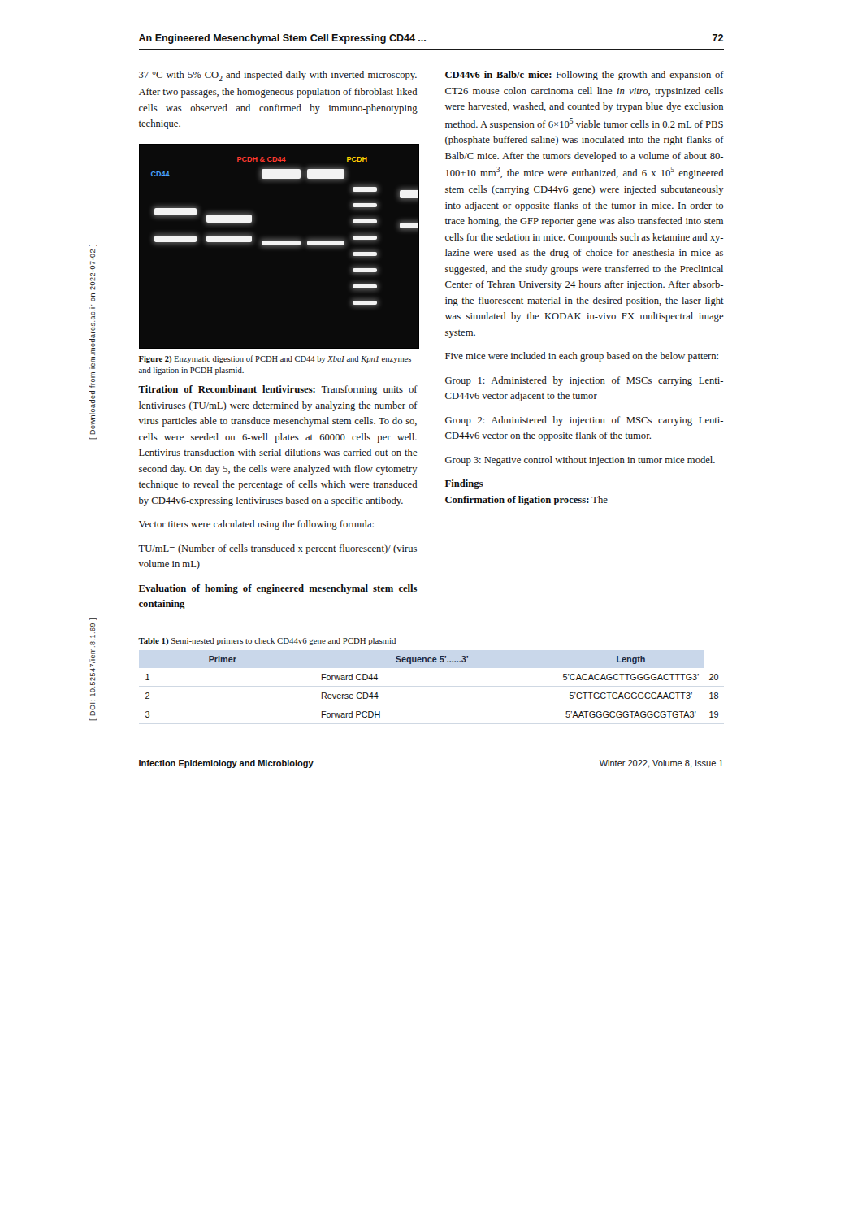[ Downloaded from iem.modares.ac.ir on 2022-07-02 ]
[ DOI: 10.52547/iem.8.1.69 ]
An Engineered Mesenchymal Stem Cell Expressing CD44 ...
72
37 °C with 5% CO2 and inspected daily with inverted microscopy. After two passages, the homogeneous population of fibroblast-liked cells was observed and confirmed by immuno-phenotyping technique.
CD44 PCDH & CD44 PCDH
Figure 2) Enzymatic digestion of PCDH and CD44 by XbaI and Kpn1 enzymes and ligation in PCDH plasmid.
Titration of Recombinant lentiviruses: Transforming units of lentiviruses (TU/mL) were determined by analyzing the number of virus particles able to transduce mesenchymal stem cells. To do so, cells were seeded on 6-well plates at 60000 cells per well. Lentivirus transduction with serial dilutions was carried out on the second day. On day 5, the cells were analyzed with flow cytometry technique to reveal the percentage of cells which were transduced by CD44v6-expressing lentiviruses based on a specific antibody.
Vector titers were calculated using the following formula:
TU/mL= (Number of cells transduced x percent fluorescent)/ (virus volume in mL)
Evaluation of homing of engineered mesenchymal stem cells containing
CD44v6 in Balb/c mice: Following the growth and expansion of CT26 mouse colon carcinoma cell line in vitro, trypsinized cells were harvested, washed, and counted by trypan blue dye exclusion method. A suspension of 6×105 viable tumor cells in 0.2 mL of PBS (phosphate-buffered saline) was inoculated into the right flanks of Balb/C mice. After the tumors developed to a volume of about 80-100±10 mm3, the mice were euthanized, and 6 x 105 engineered stem cells (carrying CD44v6 gene) were injected subcutaneously into adjacent or opposite flanks of the tumor in mice. In order to trace homing, the GFP reporter gene was also transfected into stem cells for the sedation in mice. Compounds such as ketamine and xylazine were used as the drug of choice for anesthesia in mice as suggested, and the study groups were transferred to the Preclinical Center of Tehran University 24 hours after injection. After absorbing the fluorescent material in the desired position, the laser light was simulated by the KODAK in-vivo FX multispectral image system.
Five mice were included in each group based on the below pattern:
Group 1: Administered by injection of MSCs carrying Lenti-CD44v6 vector adjacent to the tumor
Group 2: Administered by injection of MSCs carrying Lenti-CD44v6 vector on the opposite flank of the tumor.
Group 3: Negative control without injection in tumor mice model.
Findings
Confirmation of ligation process: The
Table 1) Semi-nested primers to check CD44v6 gene and PCDH plasmid
| Primer | Sequence 5’......3’ | Length |
| --- | --- | --- |
| 1 | Forward CD44 | 5’CACACAGCTTGGGGACTTTG3’ | 20 |
| 2 | Reverse CD44 | 5’CTTGCTCAGGGCCAACTT3’ | 18 |
| 3 | Forward PCDH | 5’AATGGGCGGTAGGCGTGTA3’ | 19 |
Infection Epidemiology and Microbiology
Winter 2022, Volume 8, Issue 1